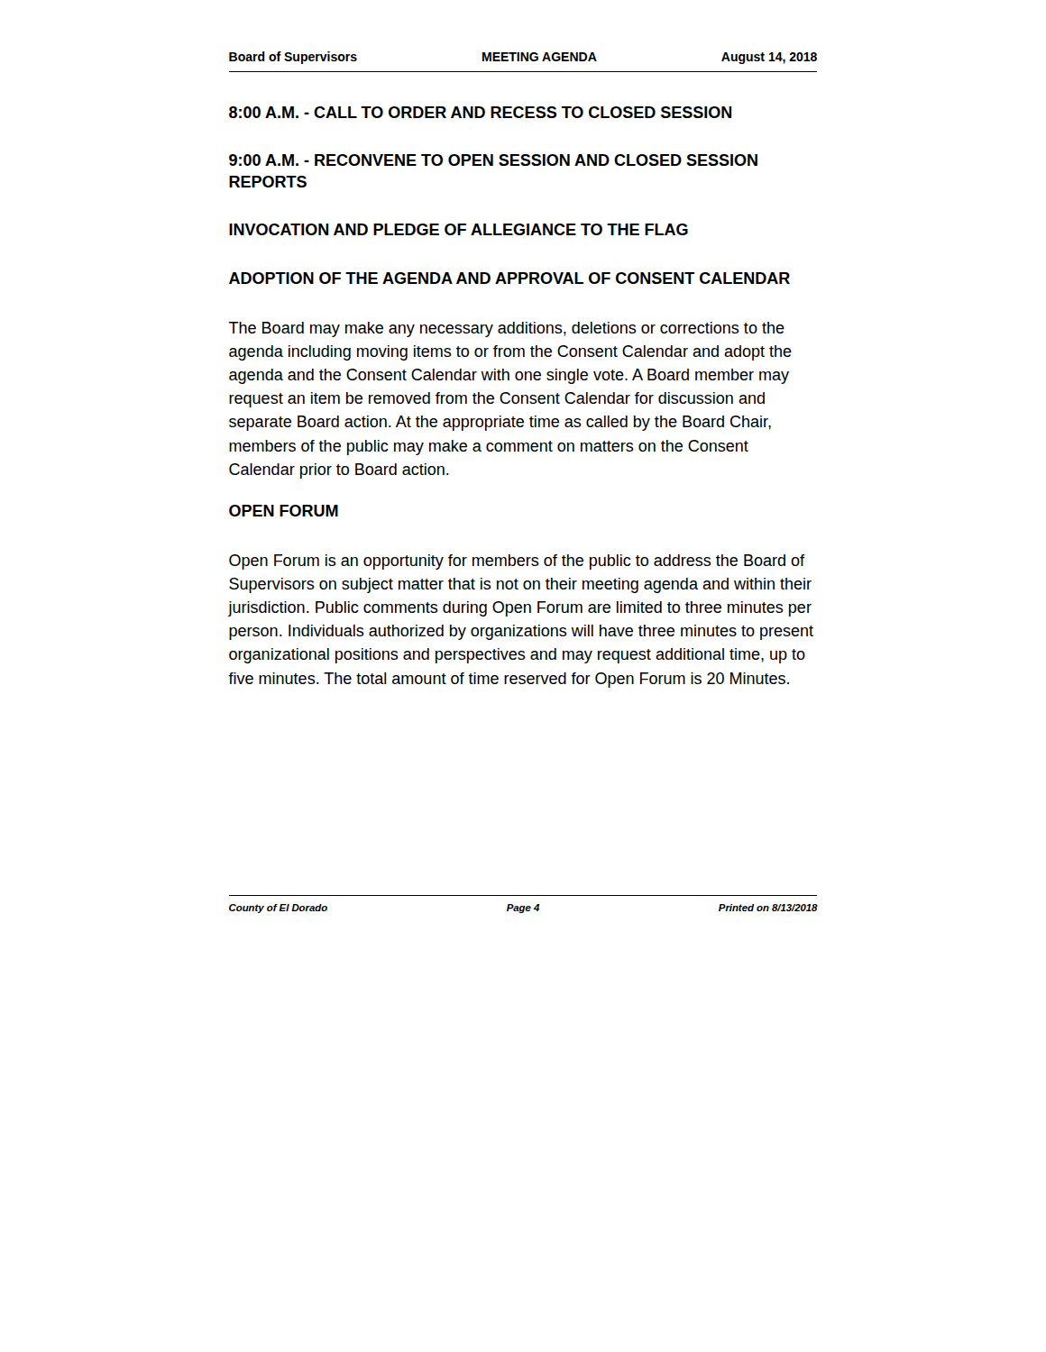Board of Supervisors
MEETING AGENDA
August 14, 2018
8:00 A.M. - CALL TO ORDER AND RECESS TO CLOSED SESSION
9:00 A.M. - RECONVENE TO OPEN SESSION AND CLOSED SESSION REPORTS
INVOCATION AND PLEDGE OF ALLEGIANCE TO THE FLAG
ADOPTION OF THE AGENDA AND APPROVAL OF CONSENT CALENDAR
The Board may make any necessary additions, deletions or corrections to the agenda including moving items to or from the Consent Calendar and adopt the agenda and the Consent Calendar with one single vote. A Board member may request an item be removed from the Consent Calendar for discussion and separate Board action. At the appropriate time as called by the Board Chair, members of the public may make a comment on matters on the Consent Calendar prior to Board action.
OPEN FORUM
Open Forum is an opportunity for members of the public to address the Board of Supervisors on subject matter that is not on their meeting agenda and within their jurisdiction. Public comments during Open Forum are limited to three minutes per person. Individuals authorized by organizations will have three minutes to present organizational positions and perspectives and may request additional time, up to five minutes. The total amount of time reserved for Open Forum is 20 Minutes.
County of El Dorado
Page 4
Printed on 8/13/2018